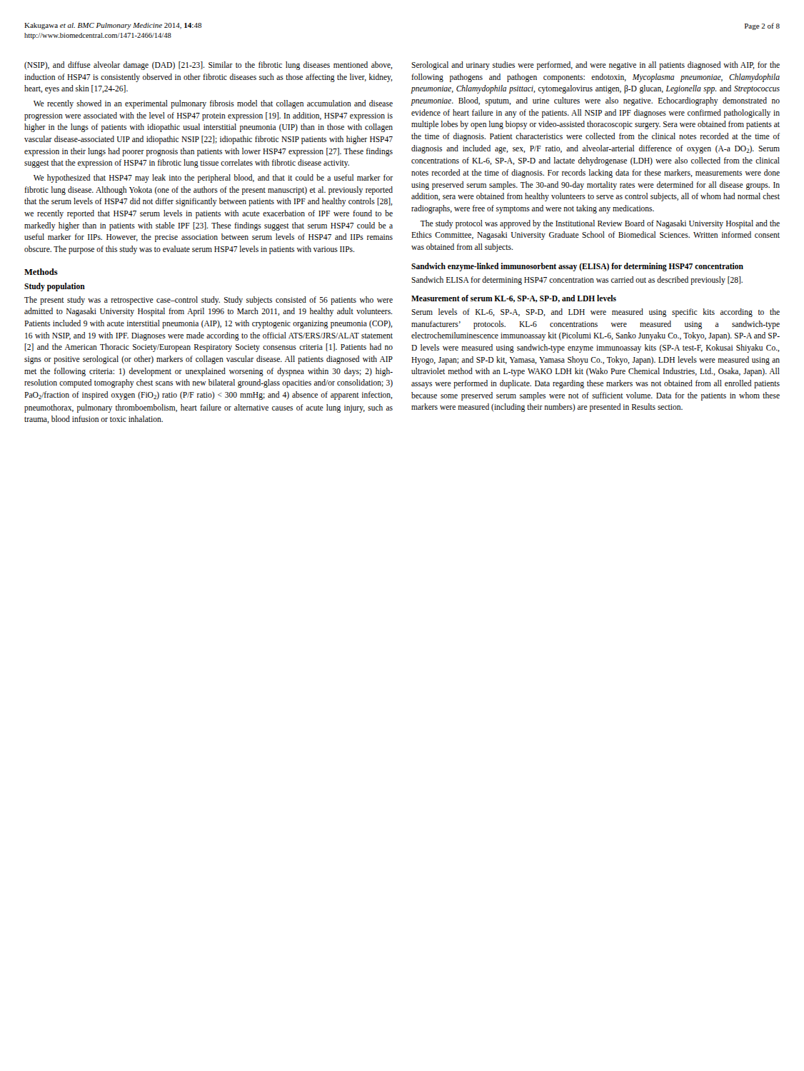Kakugawa et al. BMC Pulmonary Medicine 2014, 14:48
http://www.biomedcentral.com/1471-2466/14/48
Page 2 of 8
(NSIP), and diffuse alveolar damage (DAD) [21-23]. Similar to the fibrotic lung diseases mentioned above, induction of HSP47 is consistently observed in other fibrotic diseases such as those affecting the liver, kidney, heart, eyes and skin [17,24-26].
We recently showed in an experimental pulmonary fibrosis model that collagen accumulation and disease progression were associated with the level of HSP47 protein expression [19]. In addition, HSP47 expression is higher in the lungs of patients with idiopathic usual interstitial pneumonia (UIP) than in those with collagen vascular disease-associated UIP and idiopathic NSIP [22]; idiopathic fibrotic NSIP patients with higher HSP47 expression in their lungs had poorer prognosis than patients with lower HSP47 expression [27]. These findings suggest that the expression of HSP47 in fibrotic lung tissue correlates with fibrotic disease activity.
We hypothesized that HSP47 may leak into the peripheral blood, and that it could be a useful marker for fibrotic lung disease. Although Yokota (one of the authors of the present manuscript) et al. previously reported that the serum levels of HSP47 did not differ significantly between patients with IPF and healthy controls [28], we recently reported that HSP47 serum levels in patients with acute exacerbation of IPF were found to be markedly higher than in patients with stable IPF [23]. These findings suggest that serum HSP47 could be a useful marker for IIPs. However, the precise association between serum levels of HSP47 and IIPs remains obscure. The purpose of this study was to evaluate serum HSP47 levels in patients with various IIPs.
Methods
Study population
The present study was a retrospective case–control study. Study subjects consisted of 56 patients who were admitted to Nagasaki University Hospital from April 1996 to March 2011, and 19 healthy adult volunteers. Patients included 9 with acute interstitial pneumonia (AIP), 12 with cryptogenic organizing pneumonia (COP), 16 with NSIP, and 19 with IPF. Diagnoses were made according to the official ATS/ERS/JRS/ALAT statement [2] and the American Thoracic Society/European Respiratory Society consensus criteria [1]. Patients had no signs or positive serological (or other) markers of collagen vascular disease. All patients diagnosed with AIP met the following criteria: 1) development or unexplained worsening of dyspnea within 30 days; 2) high-resolution computed tomography chest scans with new bilateral ground-glass opacities and/or consolidation; 3) PaO2/fraction of inspired oxygen (FiO2) ratio (P/F ratio) < 300 mmHg; and 4) absence of apparent infection, pneumothorax, pulmonary thromboembolism, heart failure or alternative causes of acute lung injury, such as trauma, blood infusion or toxic inhalation.
Serological and urinary studies were performed, and were negative in all patients diagnosed with AIP, for the following pathogens and pathogen components: endotoxin, Mycoplasma pneumoniae, Chlamydophila pneumoniae, Chlamydophila psittaci, cytomegalovirus antigen, β-D glucan, Legionella spp. and Streptococcus pneumoniae. Blood, sputum, and urine cultures were also negative. Echocardiography demonstrated no evidence of heart failure in any of the patients. All NSIP and IPF diagnoses were confirmed pathologically in multiple lobes by open lung biopsy or video-assisted thoracoscopic surgery. Sera were obtained from patients at the time of diagnosis. Patient characteristics were collected from the clinical notes recorded at the time of diagnosis and included age, sex, P/F ratio, and alveolar-arterial difference of oxygen (A-a DO2). Serum concentrations of KL-6, SP-A, SP-D and lactate dehydrogenase (LDH) were also collected from the clinical notes recorded at the time of diagnosis. For records lacking data for these markers, measurements were done using preserved serum samples. The 30-and 90-day mortality rates were determined for all disease groups. In addition, sera were obtained from healthy volunteers to serve as control subjects, all of whom had normal chest radiographs, were free of symptoms and were not taking any medications.
The study protocol was approved by the Institutional Review Board of Nagasaki University Hospital and the Ethics Committee, Nagasaki University Graduate School of Biomedical Sciences. Written informed consent was obtained from all subjects.
Sandwich enzyme-linked immunosorbent assay (ELISA) for determining HSP47 concentration
Sandwich ELISA for determining HSP47 concentration was carried out as described previously [28].
Measurement of serum KL-6, SP-A, SP-D, and LDH levels
Serum levels of KL-6, SP-A, SP-D, and LDH were measured using specific kits according to the manufacturers’ protocols. KL-6 concentrations were measured using a sandwich-type electrochemiluminescence immunoassay kit (Picolumi KL-6, Sanko Junyaku Co., Tokyo, Japan). SP-A and SP-D levels were measured using sandwich-type enzyme immunoassay kits (SP-A test-F, Kokusai Shiyaku Co., Hyogo, Japan; and SP-D kit, Yamasa, Yamasa Shoyu Co., Tokyo, Japan). LDH levels were measured using an ultraviolet method with an L-type WAKO LDH kit (Wako Pure Chemical Industries, Ltd., Osaka, Japan). All assays were performed in duplicate. Data regarding these markers was not obtained from all enrolled patients because some preserved serum samples were not of sufficient volume. Data for the patients in whom these markers were measured (including their numbers) are presented in Results section.